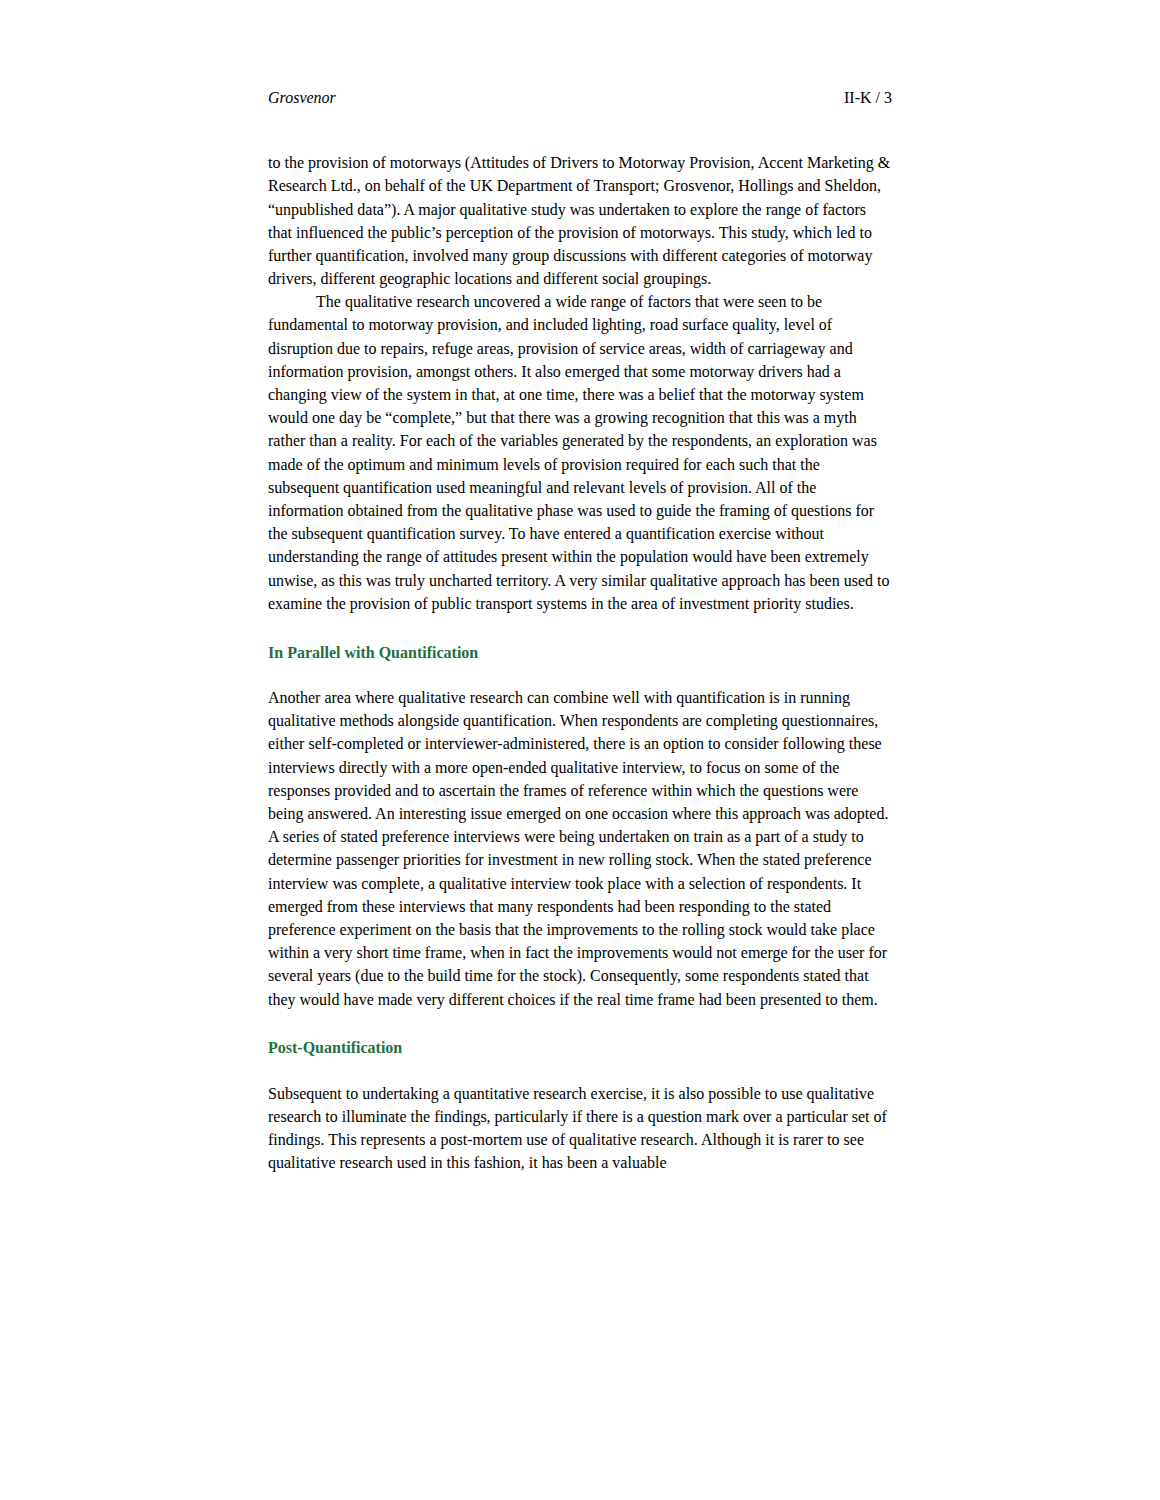Grosvenor
II-K / 3
to the provision of motorways (Attitudes of Drivers to Motorway Provision, Accent Marketing & Research Ltd., on behalf of the UK Department of Transport; Grosvenor, Hollings and Sheldon, “unpublished data”). A major qualitative study was undertaken to explore the range of factors that influenced the public’s perception of the provision of motorways. This study, which led to further quantification, involved many group discussions with different categories of motorway drivers, different geographic locations and different social groupings.
The qualitative research uncovered a wide range of factors that were seen to be fundamental to motorway provision, and included lighting, road surface quality, level of disruption due to repairs, refuge areas, provision of service areas, width of carriageway and information provision, amongst others. It also emerged that some motorway drivers had a changing view of the system in that, at one time, there was a belief that the motorway system would one day be “complete,” but that there was a growing recognition that this was a myth rather than a reality. For each of the variables generated by the respondents, an exploration was made of the optimum and minimum levels of provision required for each such that the subsequent quantification used meaningful and relevant levels of provision. All of the information obtained from the qualitative phase was used to guide the framing of questions for the subsequent quantification survey. To have entered a quantification exercise without understanding the range of attitudes present within the population would have been extremely unwise, as this was truly uncharted territory. A very similar qualitative approach has been used to examine the provision of public transport systems in the area of investment priority studies.
In Parallel with Quantification
Another area where qualitative research can combine well with quantification is in running qualitative methods alongside quantification. When respondents are completing questionnaires, either self-completed or interviewer-administered, there is an option to consider following these interviews directly with a more open-ended qualitative interview, to focus on some of the responses provided and to ascertain the frames of reference within which the questions were being answered. An interesting issue emerged on one occasion where this approach was adopted. A series of stated preference interviews were being undertaken on train as a part of a study to determine passenger priorities for investment in new rolling stock. When the stated preference interview was complete, a qualitative interview took place with a selection of respondents. It emerged from these interviews that many respondents had been responding to the stated preference experiment on the basis that the improvements to the rolling stock would take place within a very short time frame, when in fact the improvements would not emerge for the user for several years (due to the build time for the stock). Consequently, some respondents stated that they would have made very different choices if the real time frame had been presented to them.
Post-Quantification
Subsequent to undertaking a quantitative research exercise, it is also possible to use qualitative research to illuminate the findings, particularly if there is a question mark over a particular set of findings. This represents a post-mortem use of qualitative research. Although it is rarer to see qualitative research used in this fashion, it has been a valuable